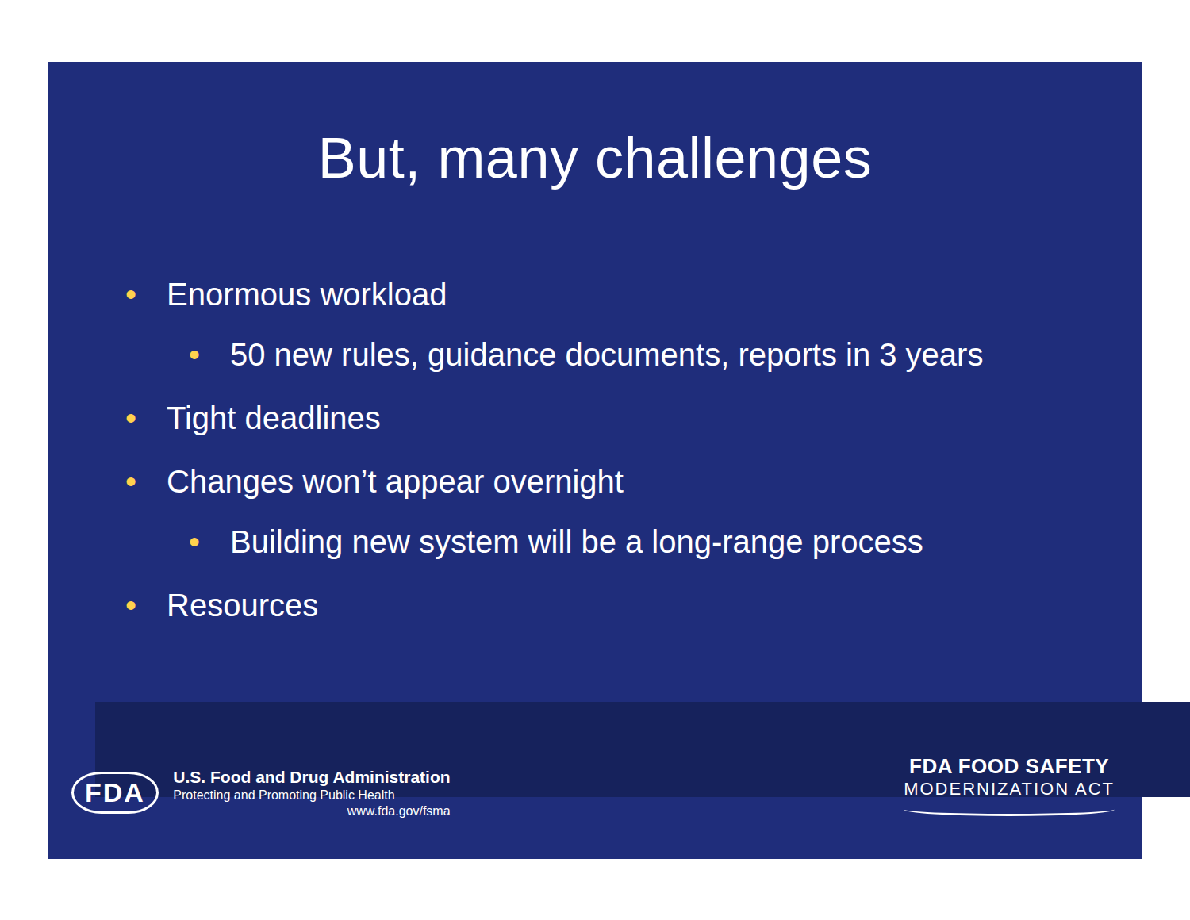But, many challenges
•Enormous workload
•50 new rules, guidance documents, reports in 3 years
•Tight deadlines
•Changes won’t appear overnight
•Building new system will be a long-range process
•Resources
FDA
U.S. Food and Drug Administration
Protecting and Promoting Public Health
www.fda.gov/fsma
FDA FOOD SAFETY
MODERNIZATION ACT